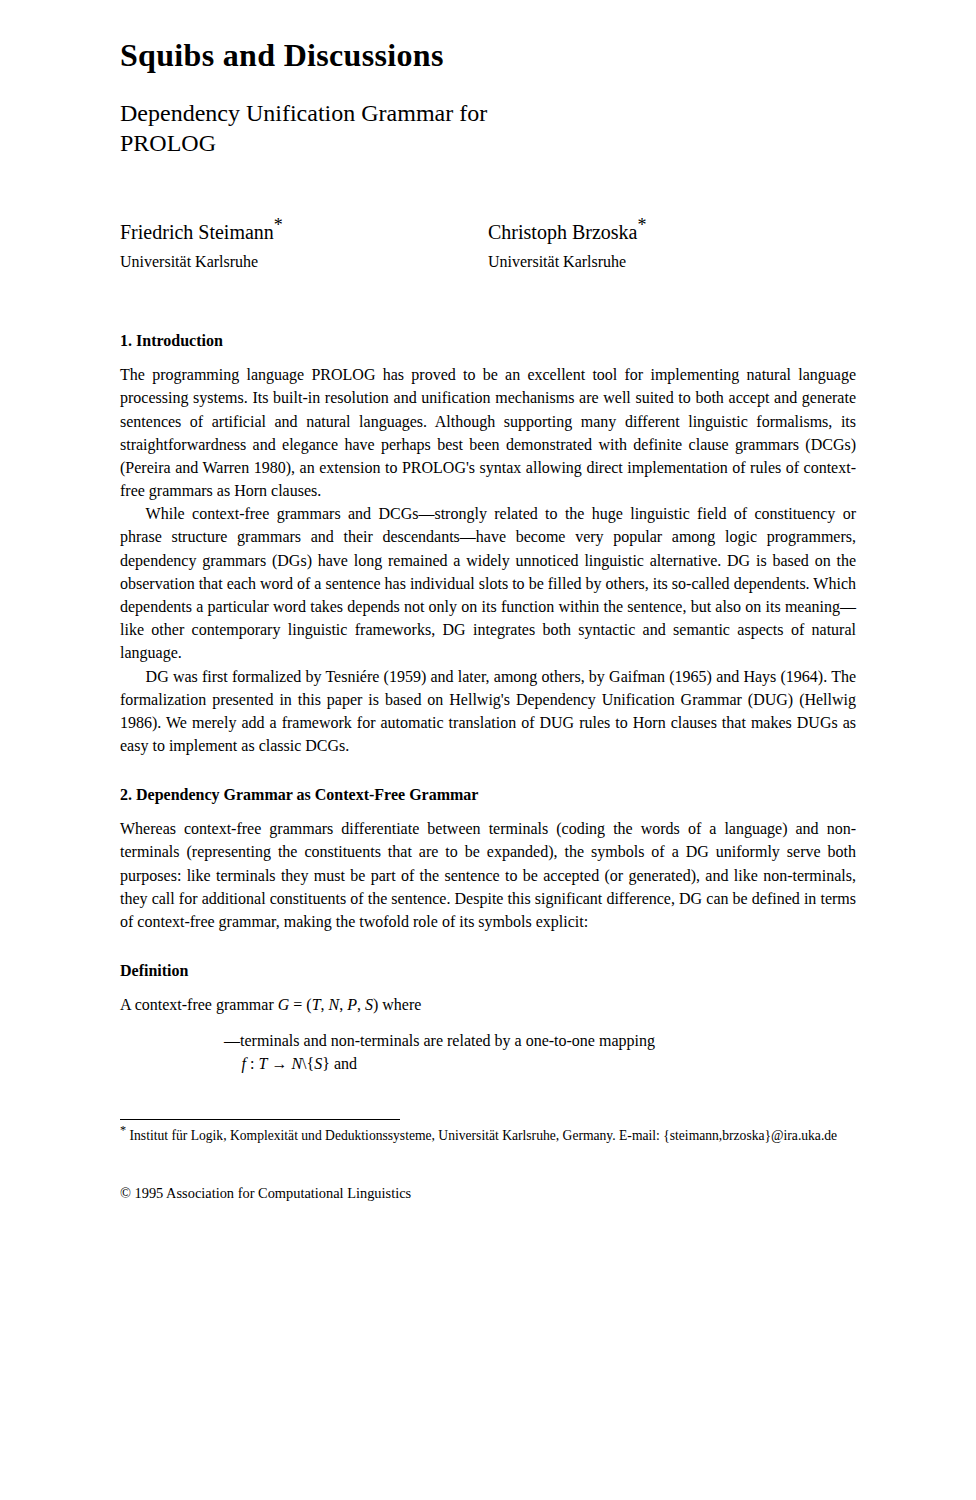Squibs and Discussions
Dependency Unification Grammar for
PROLOG
Friedrich Steimann*
Universität Karlsruhe
Christoph Brzoska*
Universität Karlsruhe
1. Introduction
The programming language PROLOG has proved to be an excellent tool for implementing natural language processing systems. Its built-in resolution and unification mechanisms are well suited to both accept and generate sentences of artificial and natural languages. Although supporting many different linguistic formalisms, its straightforwardness and elegance have perhaps best been demonstrated with definite clause grammars (DCGs) (Pereira and Warren 1980), an extension to PROLOG's syntax allowing direct implementation of rules of context-free grammars as Horn clauses.
While context-free grammars and DCGs—strongly related to the huge linguistic field of constituency or phrase structure grammars and their descendants—have become very popular among logic programmers, dependency grammars (DGs) have long remained a widely unnoticed linguistic alternative. DG is based on the observation that each word of a sentence has individual slots to be filled by others, its so-called dependents. Which dependents a particular word takes depends not only on its function within the sentence, but also on its meaning—like other contemporary linguistic frameworks, DG integrates both syntactic and semantic aspects of natural language.
DG was first formalized by Tesniére (1959) and later, among others, by Gaifman (1965) and Hays (1964). The formalization presented in this paper is based on Hellwig's Dependency Unification Grammar (DUG) (Hellwig 1986). We merely add a framework for automatic translation of DUG rules to Horn clauses that makes DUGs as easy to implement as classic DCGs.
2. Dependency Grammar as Context-Free Grammar
Whereas context-free grammars differentiate between terminals (coding the words of a language) and non-terminals (representing the constituents that are to be expanded), the symbols of a DG uniformly serve both purposes: like terminals they must be part of the sentence to be accepted (or generated), and like non-terminals, they call for additional constituents of the sentence. Despite this significant difference, DG can be defined in terms of context-free grammar, making the twofold role of its symbols explicit:
Definition
A context-free grammar G = (T, N, P, S) where
—terminals and non-terminals are related by a one-to-one mapping
f : T → N\{S} and
* Institut für Logik, Komplexität und Deduktionssysteme, Universität Karlsruhe, Germany. E-mail: {steimann,brzoska}@ira.uka.de
© 1995 Association for Computational Linguistics